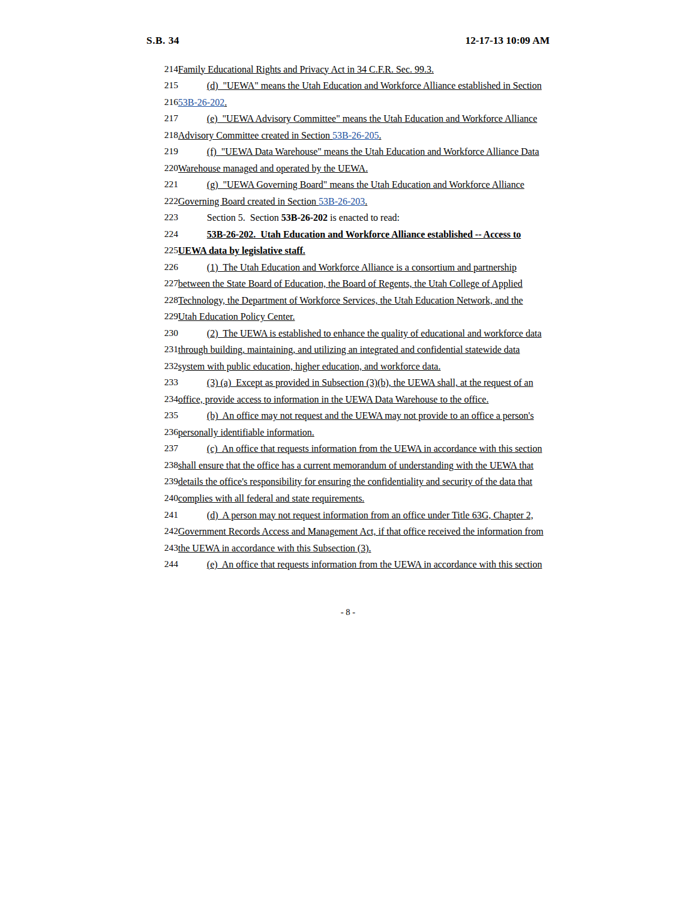S.B. 34
12-17-13 10:09 AM
| 214 | Family Educational Rights and Privacy Act in 34 C.F.R. Sec. 99.3. |
| 215 | (d) "UEWA" means the Utah Education and Workforce Alliance established in Section |
| 216 | 53B-26-202 . |
| 217 | (e) "UEWA Advisory Committee" means the Utah Education and Workforce Alliance |
| 218 | Advisory Committee created in Section 53B-26-205 . |
| 219 | (f) "UEWA Data Warehouse" means the Utah Education and Workforce Alliance Data |
| 220 | Warehouse managed and operated by the UEWA. |
| 221 | (g) "UEWA Governing Board" means the Utah Education and Workforce Alliance |
| 222 | Governing Board created in Section 53B-26-203 . |
| 223 | Section 5. Section 53B-26-202 is enacted to read: |
| 224 | 53B-26-202. Utah Education and Workforce Alliance established -- Access to |
| 225 | UEWA data by legislative staff. |
| 226 | (1) The Utah Education and Workforce Alliance is a consortium and partnership |
| 227 | between the State Board of Education, the Board of Regents, the Utah College of Applied |
| 228 | Technology, the Department of Workforce Services, the Utah Education Network, and the |
| 229 | Utah Education Policy Center. |
| 230 | (2) The UEWA is established to enhance the quality of educational and workforce data |
| 231 | through building, maintaining, and utilizing an integrated and confidential statewide data |
| 232 | system with public education, higher education, and workforce data. |
| 233 | (3) (a) Except as provided in Subsection (3)(b), the UEWA shall, at the request of an |
| 234 | office, provide access to information in the UEWA Data Warehouse to the office. |
| 235 | (b) An office may not request and the UEWA may not provide to an office a person's |
| 236 | personally identifiable information. |
| 237 | (c) An office that requests information from the UEWA in accordance with this section |
| 238 | shall ensure that the office has a current memorandum of understanding with the UEWA that |
| 239 | details the office's responsibility for ensuring the confidentiality and security of the data that |
| 240 | complies with all federal and state requirements. |
| 241 | (d) A person may not request information from an office under Title 63G, Chapter 2, |
| 242 | Government Records Access and Management Act, if that office received the information from |
| 243 | the UEWA in accordance with this Subsection (3). |
| 244 | (e) An office that requests information from the UEWA in accordance with this section |
- 8 -